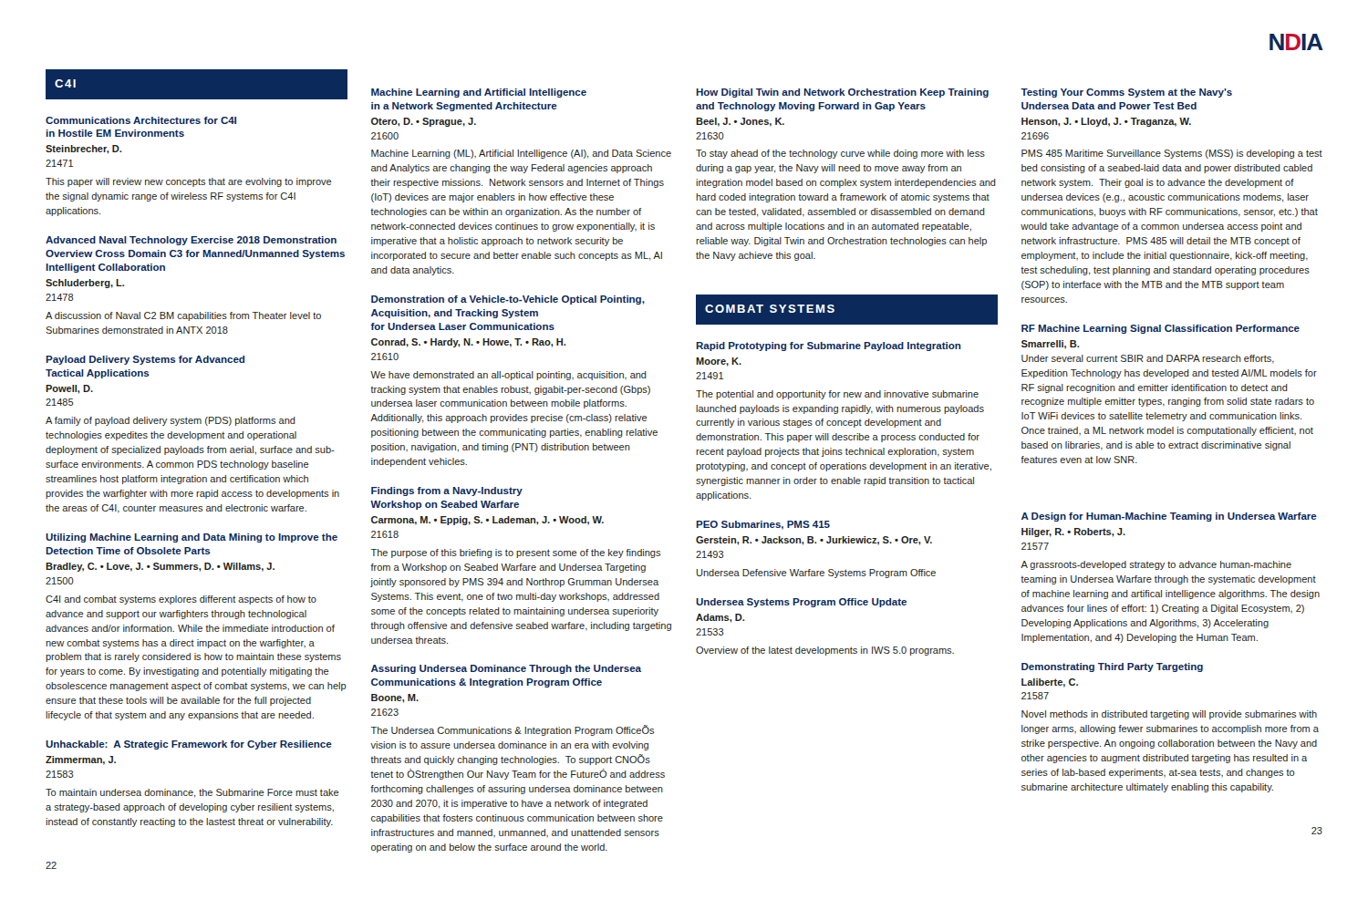NDIA
C4I
Communications Architectures for C4I
in Hostile EM Environments
Steinbrecher, D.
21471
This paper will review new concepts that are evolving to improve the signal dynamic range of wireless RF systems for C4I applications.
Advanced Naval Technology Exercise 2018 Demonstration Overview Cross Domain C3 for Manned/Unmanned Systems Intelligent Collaboration
Schluderberg, L.
21478
A discussion of Naval C2 BM capabilities from Theater level to Submarines demonstrated in ANTX 2018
Payload Delivery Systems for Advanced
Tactical Applications
Powell, D.
21485
A family of payload delivery system (PDS) platforms and technologies expedites the development and operational deployment of specialized payloads from aerial, surface and sub-surface environments. A common PDS technology baseline streamlines host platform integration and certification which provides the warfighter with more rapid access to developments in the areas of C4I, counter measures and electronic warfare.
Utilizing Machine Learning and Data Mining to Improve the Detection Time of Obsolete Parts
Bradley, C. • Love, J. • Summers, D. • Willams, J.
21500
C4I and combat systems explores different aspects of how to advance and support our warfighters through technological advances and/or information. While the immediate introduction of new combat systems has a direct impact on the warfighter, a problem that is rarely considered is how to maintain these systems for years to come. By investigating and potentially mitigating the obsolescence management aspect of combat systems, we can help ensure that these tools will be available for the full projected lifecycle of that system and any expansions that are needed.
Unhackable: A Strategic Framework for Cyber Resilience
Zimmerman, J.
21583
To maintain undersea dominance, the Submarine Force must take a strategy-based approach of developing cyber resilient systems, instead of constantly reacting to the lastest threat or vulnerability.
22
Machine Learning and Artificial Intelligence
in a Network Segmented Architecture
Otero, D. • Sprague, J.
21600
Machine Learning (ML), Artificial Intelligence (AI), and Data Science and Analytics are changing the way Federal agencies approach their respective missions. Network sensors and Internet of Things (IoT) devices are major enablers in how effective these technologies can be within an organization. As the number of network-connected devices continues to grow exponentially, it is imperative that a holistic approach to network security be incorporated to secure and better enable such concepts as ML, AI and data analytics.
Demonstration of a Vehicle-to-Vehicle Optical Pointing, Acquisition, and Tracking System
for Undersea Laser Communications
Conrad, S. • Hardy, N. • Howe, T. • Rao, H.
21610
We have demonstrated an all-optical pointing, acquisition, and tracking system that enables robust, gigabit-per-second (Gbps) undersea laser communication between mobile platforms. Additionally, this approach provides precise (cm-class) relative positioning between the communicating parties, enabling relative position, navigation, and timing (PNT) distribution between independent vehicles.
Findings from a Navy-Industry
Workshop on Seabed Warfare
Carmona, M. • Eppig, S. • Lademan, J. • Wood, W.
21618
The purpose of this briefing is to present some of the key findings from a Workshop on Seabed Warfare and Undersea Targeting jointly sponsored by PMS 394 and Northrop Grumman Undersea Systems. This event, one of two multi-day workshops, addressed some of the concepts related to maintaining undersea superiority through offensive and defensive seabed warfare, including targeting undersea threats.
Assuring Undersea Dominance Through the Undersea Communications & Integration Program Office
Boone, M.
21623
The Undersea Communications & Integration Program OfficeÕs vision is to assure undersea dominance in an era with evolving threats and quickly changing technologies. To support CNOÕs tenet to ÒStrengthen Our Navy Team for the FutureÓ and address forthcoming challenges of assuring undersea dominance between 2030 and 2070, it is imperative to have a network of integrated capabilities that fosters continuous communication between shore infrastructures and manned, unmanned, and unattended sensors operating on and below the surface around the world.
How Digital Twin and Network Orchestration Keep Training and Technology Moving Forward in Gap Years
Beel, J. • Jones, K.
21630
To stay ahead of the technology curve while doing more with less during a gap year, the Navy will need to move away from an integration model based on complex system interdependencies and hard coded integration toward a framework of atomic systems that can be tested, validated, assembled or disassembled on demand and across multiple locations and in an automated repeatable, reliable way. Digital Twin and Orchestration technologies can help the Navy achieve this goal.
COMBAT SYSTEMS
Rapid Prototyping for Submarine Payload Integration
Moore, K.
21491
The potential and opportunity for new and innovative submarine launched payloads is expanding rapidly, with numerous payloads currently in various stages of concept development and demonstration. This paper will describe a process conducted for recent payload projects that joins technical exploration, system prototyping, and concept of operations development in an iterative, synergistic manner in order to enable rapid transition to tactical applications.
PEO Submarines, PMS 415
Gerstein, R. • Jackson, B. • Jurkiewicz, S. • Ore, V.
21493
Undersea Defensive Warfare Systems Program Office
Undersea Systems Program Office Update
Adams, D.
21533
Overview of the latest developments in IWS 5.0 programs.
Testing Your Comms System at the Navy's
Undersea Data and Power Test Bed
Henson, J. • Lloyd, J. • Traganza, W.
21696
PMS 485 Maritime Surveillance Systems (MSS) is developing a test bed consisting of a seabed-laid data and power distributed cabled network system. Their goal is to advance the development of undersea devices (e.g., acoustic communications modems, laser communications, buoys with RF communications, sensor, etc.) that would take advantage of a common undersea access point and network infrastructure. PMS 485 will detail the MTB concept of employment, to include the initial questionnaire, kick-off meeting, test scheduling, test planning and standard operating procedures (SOP) to interface with the MTB and the MTB support team resources.
RF Machine Learning Signal Classification Performance
Smarrelli, B.
Under several current SBIR and DARPA research efforts, Expedition Technology has developed and tested AI/ML models for RF signal recognition and emitter identification to detect and recognize multiple emitter types, ranging from solid state radars to IoT WiFi devices to satellite telemetry and communication links. Once trained, a ML network model is computationally efficient, not based on libraries, and is able to extract discriminative signal features even at low SNR.
A Design for Human-Machine Teaming in Undersea Warfare
Hilger, R. • Roberts, J.
21577
A grassroots-developed strategy to advance human-machine teaming in Undersea Warfare through the systematic development of machine learning and artifical intelligence algorithms. The design advances four lines of effort: 1) Creating a Digital Ecosystem, 2) Developing Applications and Algorithms, 3) Accelerating Implementation, and 4) Developing the Human Team.
Demonstrating Third Party Targeting
Laliberte, C.
21587
Novel methods in distributed targeting will provide submarines with longer arms, allowing fewer submarines to accomplish more from a strike perspective. An ongoing collaboration between the Navy and other agencies to augment distributed targeting has resulted in a series of lab-based experiments, at-sea tests, and changes to submarine architecture ultimately enabling this capability.
23